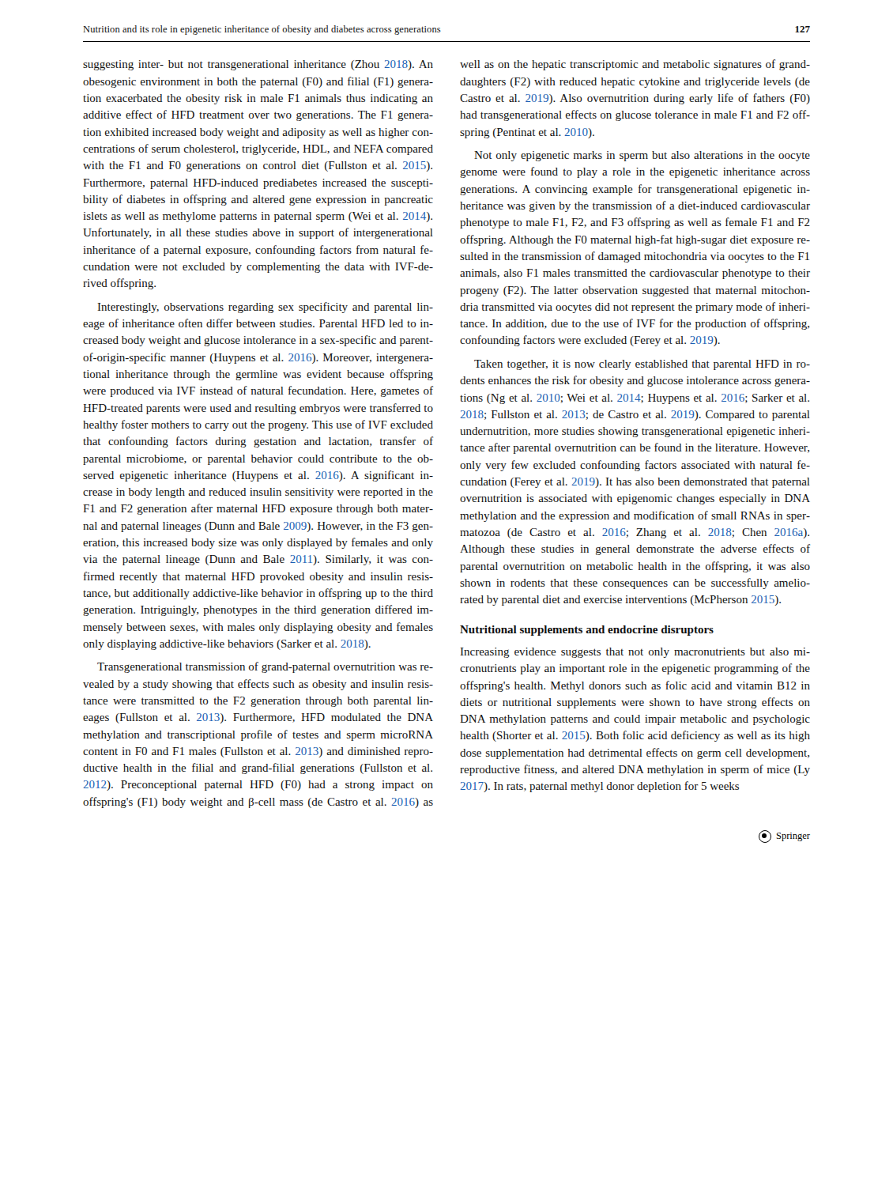Nutrition and its role in epigenetic inheritance of obesity and diabetes across generations
127
suggesting inter- but not transgenerational inheritance (Zhou 2018). An obesogenic environment in both the paternal (F0) and filial (F1) generation exacerbated the obesity risk in male F1 animals thus indicating an additive effect of HFD treatment over two generations. The F1 generation exhibited increased body weight and adiposity as well as higher concentrations of serum cholesterol, triglyceride, HDL, and NEFA compared with the F1 and F0 generations on control diet (Fullston et al. 2015). Furthermore, paternal HFD-induced prediabetes increased the susceptibility of diabetes in offspring and altered gene expression in pancreatic islets as well as methylome patterns in paternal sperm (Wei et al. 2014). Unfortunately, in all these studies above in support of intergenerational inheritance of a paternal exposure, confounding factors from natural fecundation were not excluded by complementing the data with IVF-derived offspring.
Interestingly, observations regarding sex specificity and parental lineage of inheritance often differ between studies. Parental HFD led to increased body weight and glucose intolerance in a sex-specific and parent-of-origin-specific manner (Huypens et al. 2016). Moreover, intergenerational inheritance through the germline was evident because offspring were produced via IVF instead of natural fecundation. Here, gametes of HFD-treated parents were used and resulting embryos were transferred to healthy foster mothers to carry out the progeny. This use of IVF excluded that confounding factors during gestation and lactation, transfer of parental microbiome, or parental behavior could contribute to the observed epigenetic inheritance (Huypens et al. 2016). A significant increase in body length and reduced insulin sensitivity were reported in the F1 and F2 generation after maternal HFD exposure through both maternal and paternal lineages (Dunn and Bale 2009). However, in the F3 generation, this increased body size was only displayed by females and only via the paternal lineage (Dunn and Bale 2011). Similarly, it was confirmed recently that maternal HFD provoked obesity and insulin resistance, but additionally addictive-like behavior in offspring up to the third generation. Intriguingly, phenotypes in the third generation differed immensely between sexes, with males only displaying obesity and females only displaying addictive-like behaviors (Sarker et al. 2018).
Transgenerational transmission of grand-paternal overnutrition was revealed by a study showing that effects such as obesity and insulin resistance were transmitted to the F2 generation through both parental lineages (Fullston et al. 2013). Furthermore, HFD modulated the DNA methylation and transcriptional profile of testes and sperm microRNA content in F0 and F1 males (Fullston et al. 2013) and diminished reproductive health in the filial and grand-filial generations (Fullston et al. 2012). Preconceptional paternal HFD (F0) had a strong impact on offspring's (F1) body weight and β-cell mass (de Castro et al. 2016) as well as on the hepatic transcriptomic and metabolic signatures of granddaughters (F2) with reduced hepatic cytokine and triglyceride levels (de Castro et al. 2019). Also overnutrition during early life of fathers (F0) had transgenerational effects on glucose tolerance in male F1 and F2 offspring (Pentinat et al. 2010).
Not only epigenetic marks in sperm but also alterations in the oocyte genome were found to play a role in the epigenetic inheritance across generations. A convincing example for transgenerational epigenetic inheritance was given by the transmission of a diet-induced cardiovascular phenotype to male F1, F2, and F3 offspring as well as female F1 and F2 offspring. Although the F0 maternal high-fat high-sugar diet exposure resulted in the transmission of damaged mitochondria via oocytes to the F1 animals, also F1 males transmitted the cardiovascular phenotype to their progeny (F2). The latter observation suggested that maternal mitochondria transmitted via oocytes did not represent the primary mode of inheritance. In addition, due to the use of IVF for the production of offspring, confounding factors were excluded (Ferey et al. 2019).
Taken together, it is now clearly established that parental HFD in rodents enhances the risk for obesity and glucose intolerance across generations (Ng et al. 2010; Wei et al. 2014; Huypens et al. 2016; Sarker et al. 2018; Fullston et al. 2013; de Castro et al. 2019). Compared to parental undernutrition, more studies showing transgenerational epigenetic inheritance after parental overnutrition can be found in the literature. However, only very few excluded confounding factors associated with natural fecundation (Ferey et al. 2019). It has also been demonstrated that paternal overnutrition is associated with epigenomic changes especially in DNA methylation and the expression and modification of small RNAs in spermatozoa (de Castro et al. 2016; Zhang et al. 2018; Chen 2016a). Although these studies in general demonstrate the adverse effects of parental overnutrition on metabolic health in the offspring, it was also shown in rodents that these consequences can be successfully ameliorated by parental diet and exercise interventions (McPherson 2015).
Nutritional supplements and endocrine disruptors
Increasing evidence suggests that not only macronutrients but also micronutrients play an important role in the epigenetic programming of the offspring's health. Methyl donors such as folic acid and vitamin B12 in diets or nutritional supplements were shown to have strong effects on DNA methylation patterns and could impair metabolic and psychologic health (Shorter et al. 2015). Both folic acid deficiency as well as its high dose supplementation had detrimental effects on germ cell development, reproductive fitness, and altered DNA methylation in sperm of mice (Ly 2017). In rats, paternal methyl donor depletion for 5 weeks
Springer